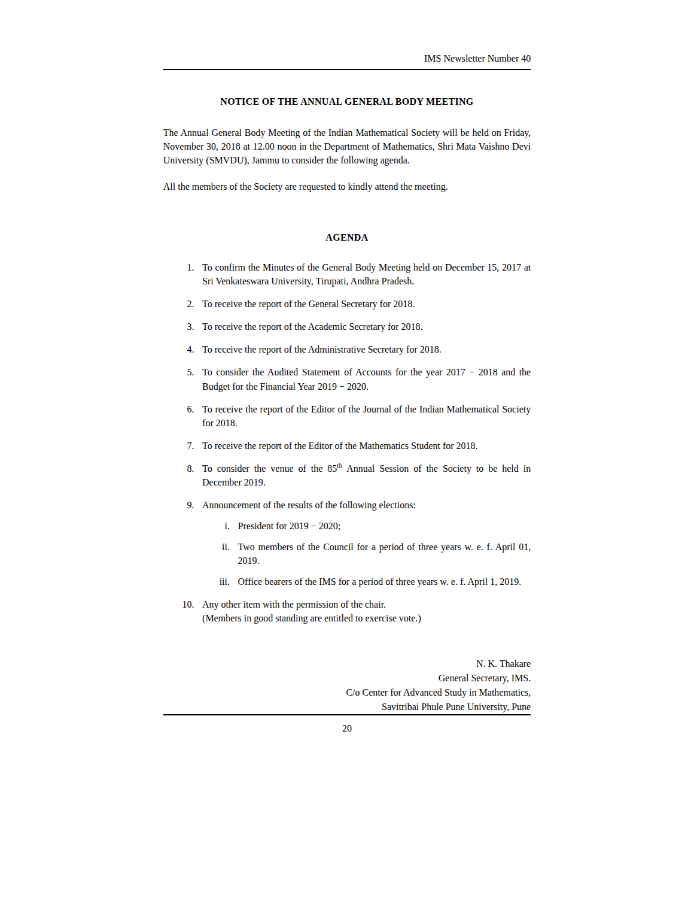IMS Newsletter Number 40
NOTICE OF THE ANNUAL GENERAL BODY MEETING
The Annual General Body Meeting of the Indian Mathematical Society will be held on Friday, November 30, 2018 at 12.00 noon in the Department of Mathematics, Shri Mata Vaishno Devi University (SMVDU), Jammu to consider the following agenda.
All the members of the Society are requested to kindly attend the meeting.
AGENDA
To confirm the Minutes of the General Body Meeting held on December 15, 2017 at Sri Venkateswara University, Tirupati, Andhra Pradesh.
To receive the report of the General Secretary for 2018.
To receive the report of the Academic Secretary for 2018.
To receive the report of the Administrative Secretary for 2018.
To consider the Audited Statement of Accounts for the year 2017 − 2018 and the Budget for the Financial Year 2019 − 2020.
To receive the report of the Editor of the Journal of the Indian Mathematical Society for 2018.
To receive the report of the Editor of the Mathematics Student for 2018.
To consider the venue of the 85th Annual Session of the Society to be held in December 2019.
Announcement of the results of the following elections:
President for 2019 − 2020;
Two members of the Council for a period of three years w. e. f. April 01, 2019.
Office bearers of the IMS for a period of three years w. e. f. April 1, 2019.
Any other item with the permission of the chair.
(Members in good standing are entitled to exercise vote.)
N. K. Thakare
General Secretary, IMS.
C/o Center for Advanced Study in Mathematics,
Savitribai Phule Pune University, Pune
20